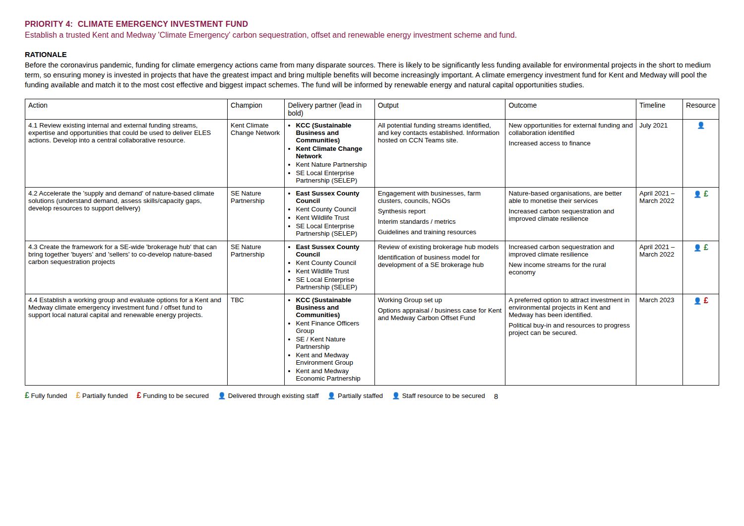PRIORITY 4: CLIMATE EMERGENCY INVESTMENT FUND
Establish a trusted Kent and Medway 'Climate Emergency' carbon sequestration, offset and renewable energy investment scheme and fund.
RATIONALE
Before the coronavirus pandemic, funding for climate emergency actions came from many disparate sources. There is likely to be significantly less funding available for environmental projects in the short to medium term, so ensuring money is invested in projects that have the greatest impact and bring multiple benefits will become increasingly important. A climate emergency investment fund for Kent and Medway will pool the funding available and match it to the most cost effective and biggest impact schemes. The fund will be informed by renewable energy and natural capital opportunities studies.
| Action | Champion | Delivery partner (lead in bold) | Output | Outcome | Timeline | Resource |
| --- | --- | --- | --- | --- | --- | --- |
| 4.1 Review existing internal and external funding streams, expertise and opportunities that could be used to deliver ELES actions. Develop into a central collaborative resource. | Kent Climate Change Network | KCC (Sustainable Business and Communities) Kent Climate Change Network Kent Nature Partnership SE Local Enterprise Partnership (SELEP) | All potential funding streams identified, and key contacts established. Information hosted on CCN Teams site. | New opportunities for external funding and collaboration identified Increased access to finance | July 2021 | 👤 |
| 4.2 Accelerate the 'supply and demand' of nature-based climate solutions (understand demand, assess skills/capacity gaps, develop resources to support delivery) | SE Nature Partnership | East Sussex County Council Kent County Council Kent Wildlife Trust SE Local Enterprise Partnership (SELEP) | Engagement with businesses, farm clusters, councils, NGOs Synthesis report Interim standards / metrics Guidelines and training resources | Nature-based organisations, are better able to monetise their services Increased carbon sequestration and improved climate resilience | April 2021 – March 2022 | 👤 £ |
| 4.3 Create the framework for a SE-wide 'brokerage hub' that can bring together 'buyers' and 'sellers' to co-develop nature-based carbon sequestration projects | SE Nature Partnership | East Sussex County Council Kent County Council Kent Wildlife Trust SE Local Enterprise Partnership (SELEP) | Review of existing brokerage hub models Identification of business model for development of a SE brokerage hub | Increased carbon sequestration and improved climate resilience New income streams for the rural economy | April 2021 – March 2022 | 👤 £ |
| 4.4 Establish a working group and evaluate options for a Kent and Medway climate emergency investment fund / offset fund to support local natural capital and renewable energy projects. | TBC | KCC (Sustainable Business and Communities) Kent Finance Officers Group SE / Kent Nature Partnership Kent and Medway Environment Group Kent and Medway Economic Partnership | Working Group set up Options appraisal / business case for Kent and Medway Carbon Offset Fund | A preferred option to attract investment in environmental projects in Kent and Medway has been identified. Political buy-in and resources to progress project can be secured. | March 2023 | 👤 £ |
£ Fully funded £ Partially funded £ Funding to be secured 👤 Delivered through existing staff 👤 Partially staffed 👤 Staff resource to be secured 8